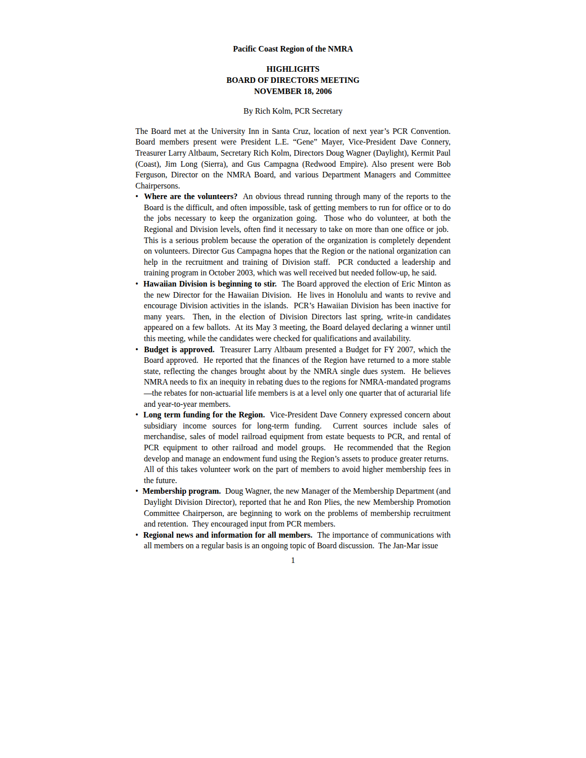Pacific Coast Region of the NMRA
HIGHLIGHTS
BOARD OF DIRECTORS MEETING
NOVEMBER 18, 2006
By Rich Kolm, PCR Secretary
The Board met at the University Inn in Santa Cruz, location of next year’s PCR Convention. Board members present were President L.E. “Gene” Mayer, Vice-President Dave Connery, Treasurer Larry Altbaum, Secretary Rich Kolm, Directors Doug Wagner (Daylight), Kermit Paul (Coast), Jim Long (Sierra), and Gus Campagna (Redwood Empire). Also present were Bob Ferguson, Director on the NMRA Board, and various Department Managers and Committee Chairpersons.
Where are the volunteers? An obvious thread running through many of the reports to the Board is the difficult, and often impossible, task of getting members to run for office or to do the jobs necessary to keep the organization going. Those who do volunteer, at both the Regional and Division levels, often find it necessary to take on more than one office or job. This is a serious problem because the operation of the organization is completely dependent on volunteers. Director Gus Campagna hopes that the Region or the national organization can help in the recruitment and training of Division staff. PCR conducted a leadership and training program in October 2003, which was well received but needed follow-up, he said.
Hawaiian Division is beginning to stir. The Board approved the election of Eric Minton as the new Director for the Hawaiian Division. He lives in Honolulu and wants to revive and encourage Division activities in the islands. PCR’s Hawaiian Division has been inactive for many years. Then, in the election of Division Directors last spring, write-in candidates appeared on a few ballots. At its May 3 meeting, the Board delayed declaring a winner until this meeting, while the candidates were checked for qualifications and availability.
Budget is approved. Treasurer Larry Altbaum presented a Budget for FY 2007, which the Board approved. He reported that the finances of the Region have returned to a more stable state, reflecting the changes brought about by the NMRA single dues system. He believes NMRA needs to fix an inequity in rebating dues to the regions for NMRA-mandated programs—the rebates for non-actuarial life members is at a level only one quarter that of acturarial life and year-to-year members.
Long term funding for the Region. Vice-President Dave Connery expressed concern about subsidiary income sources for long-term funding. Current sources include sales of merchandise, sales of model railroad equipment from estate bequests to PCR, and rental of PCR equipment to other railroad and model groups. He recommended that the Region develop and manage an endowment fund using the Region’s assets to produce greater returns. All of this takes volunteer work on the part of members to avoid higher membership fees in the future.
Membership program. Doug Wagner, the new Manager of the Membership Department (and Daylight Division Director), reported that he and Ron Plies, the new Membership Promotion Committee Chairperson, are beginning to work on the problems of membership recruitment and retention. They encouraged input from PCR members.
Regional news and information for all members. The importance of communications with all members on a regular basis is an ongoing topic of Board discussion. The Jan-Mar issue
1